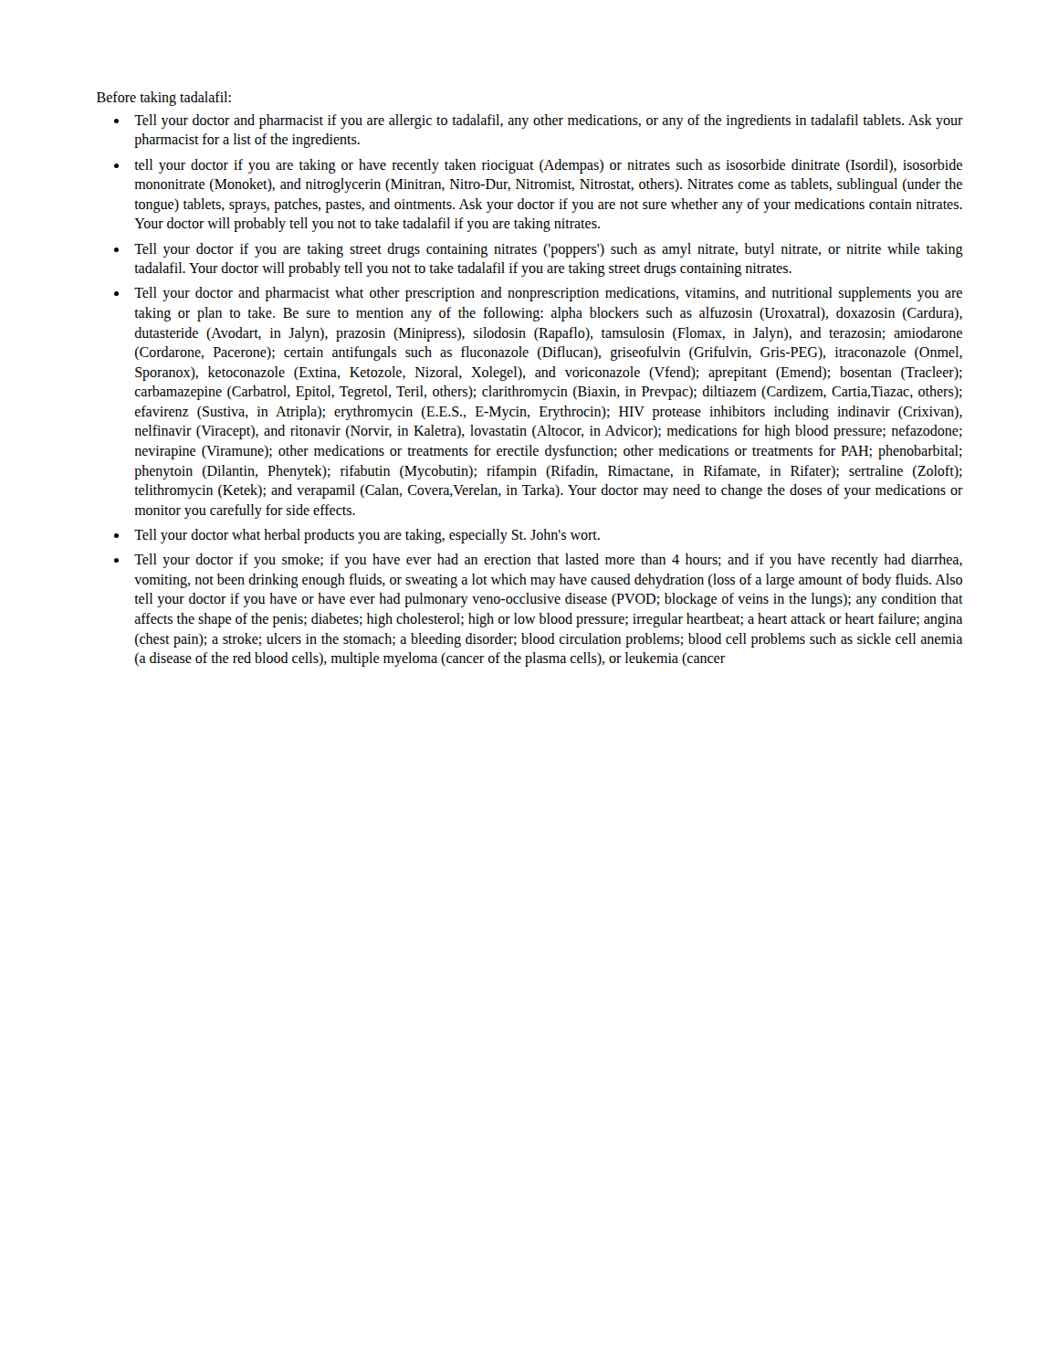Before taking tadalafil:
Tell your doctor and pharmacist if you are allergic to tadalafil, any other medications, or any of the ingredients in tadalafil tablets. Ask your pharmacist for a list of the ingredients.
tell your doctor if you are taking or have recently taken riociguat (Adempas) or nitrates such as isosorbide dinitrate (Isordil), isosorbide mononitrate (Monoket), and nitroglycerin (Minitran, Nitro-Dur, Nitromist, Nitrostat, others). Nitrates come as tablets, sublingual (under the tongue) tablets, sprays, patches, pastes, and ointments. Ask your doctor if you are not sure whether any of your medications contain nitrates. Your doctor will probably tell you not to take tadalafil if you are taking nitrates.
Tell your doctor if you are taking street drugs containing nitrates ('poppers') such as amyl nitrate, butyl nitrate, or nitrite while taking tadalafil. Your doctor will probably tell you not to take tadalafil if you are taking street drugs containing nitrates.
Tell your doctor and pharmacist what other prescription and nonprescription medications, vitamins, and nutritional supplements you are taking or plan to take. Be sure to mention any of the following: alpha blockers such as alfuzosin (Uroxatral), doxazosin (Cardura), dutasteride (Avodart, in Jalyn), prazosin (Minipress), silodosin (Rapaflo), tamsulosin (Flomax, in Jalyn), and terazosin; amiodarone (Cordarone, Pacerone); certain antifungals such as fluconazole (Diflucan), griseofulvin (Grifulvin, Gris-PEG), itraconazole (Onmel, Sporanox), ketoconazole (Extina, Ketozole, Nizoral, Xolegel), and voriconazole (Vfend); aprepitant (Emend); bosentan (Tracleer); carbamazepine (Carbatrol, Epitol, Tegretol, Teril, others); clarithromycin (Biaxin, in Prevpac); diltiazem (Cardizem, Cartia,Tiazac, others); efavirenz (Sustiva, in Atripla); erythromycin (E.E.S., E-Mycin, Erythrocin); HIV protease inhibitors including indinavir (Crixivan), nelfinavir (Viracept), and ritonavir (Norvir, in Kaletra), lovastatin (Altocor, in Advicor); medications for high blood pressure; nefazodone; nevirapine (Viramune); other medications or treatments for erectile dysfunction; other medications or treatments for PAH; phenobarbital; phenytoin (Dilantin, Phenytek); rifabutin (Mycobutin); rifampin (Rifadin, Rimactane, in Rifamate, in Rifater); sertraline (Zoloft); telithromycin (Ketek); and verapamil (Calan, Covera,Verelan, in Tarka). Your doctor may need to change the doses of your medications or monitor you carefully for side effects.
Tell your doctor what herbal products you are taking, especially St. John's wort.
Tell your doctor if you smoke; if you have ever had an erection that lasted more than 4 hours; and if you have recently had diarrhea, vomiting, not been drinking enough fluids, or sweating a lot which may have caused dehydration (loss of a large amount of body fluids. Also tell your doctor if you have or have ever had pulmonary veno-occlusive disease (PVOD; blockage of veins in the lungs); any condition that affects the shape of the penis; diabetes; high cholesterol; high or low blood pressure; irregular heartbeat; a heart attack or heart failure; angina (chest pain); a stroke; ulcers in the stomach; a bleeding disorder; blood circulation problems; blood cell problems such as sickle cell anemia (a disease of the red blood cells), multiple myeloma (cancer of the plasma cells), or leukemia (cancer